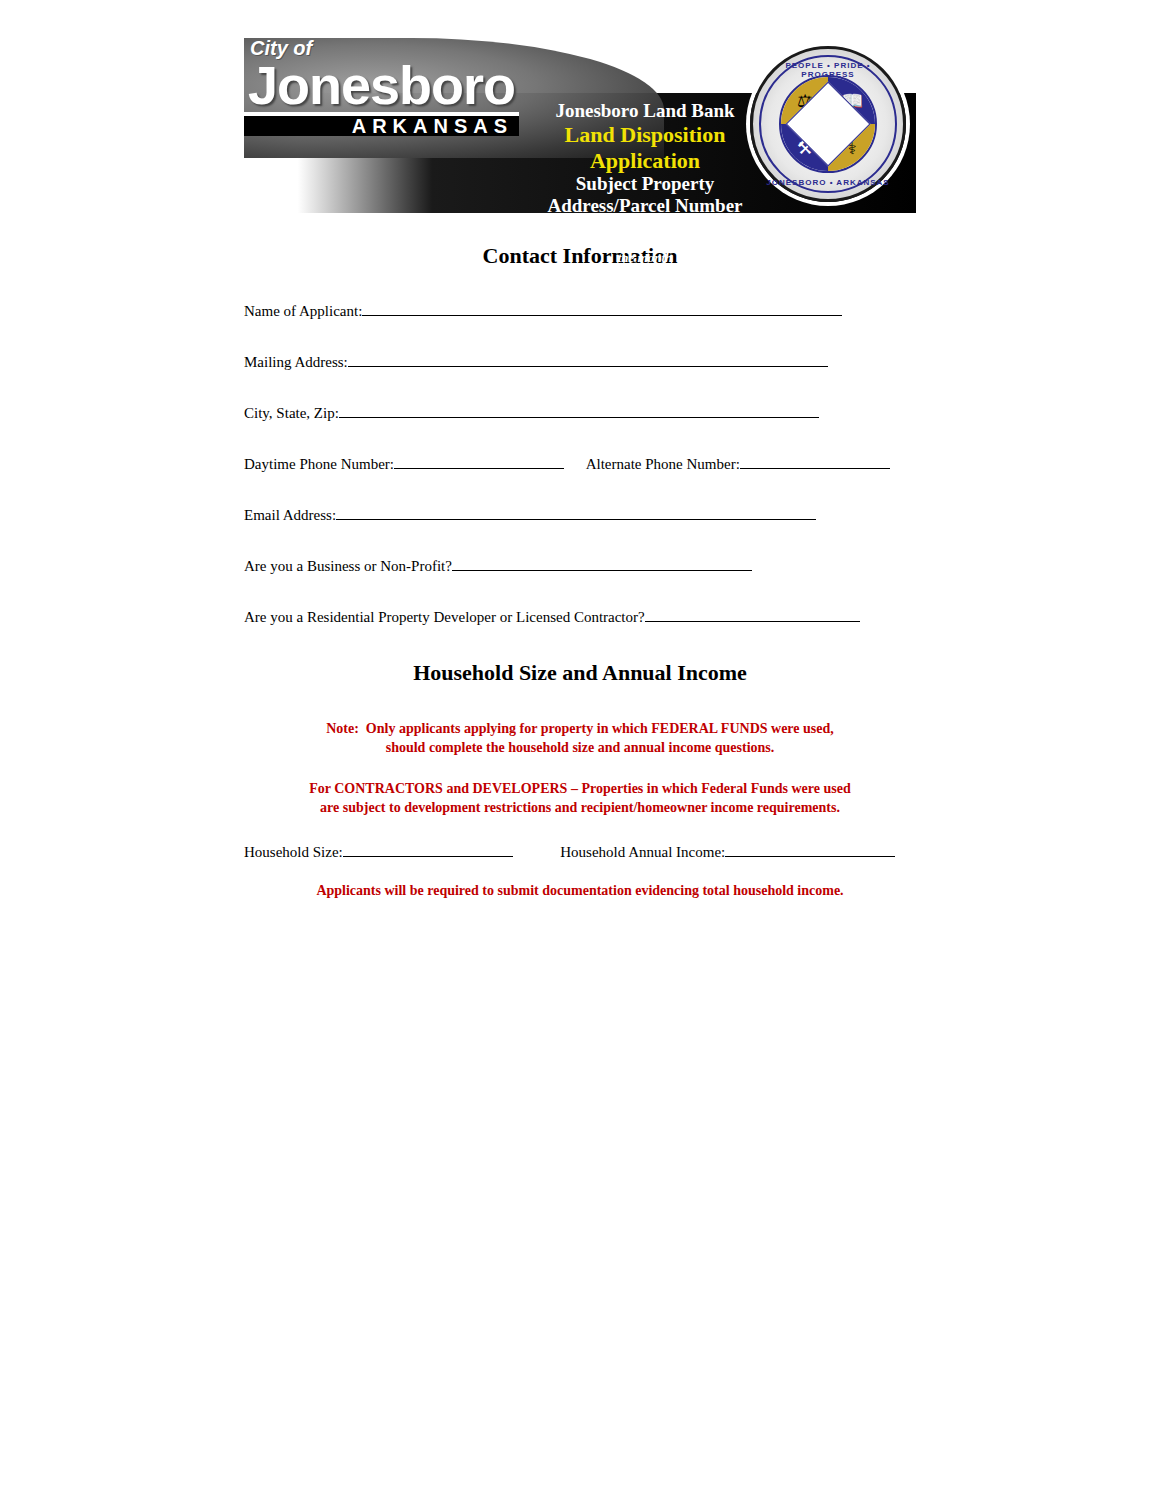City of
Jonesboro
ARKANSAS
PEOPLE • PRIDE • PROGRESS
JONESBORO • ARKANSAS
⚖
📖
⚒
⚕
Jonesboro Land Bank
Land Disposition Application
Subject Property Address/Parcel Number
For Consideration by the Commission on the 2nd Tuesday of the month
Contact Information
Name of Applicant:
Mailing Address:
City, State, Zip:
Daytime Phone Number: Alternate Phone Number:
Email Address:
Are you a Business or Non-Profit?
Are you a Residential Property Developer or Licensed Contractor?
Household Size and Annual Income
Note: Only applicants applying for property in which FEDERAL FUNDS were used,
should complete the household size and annual income questions.
For CONTRACTORS and DEVELOPERS – Properties in which Federal Funds were used
are subject to development restrictions and recipient/homeowner income requirements.
Household Size: Household Annual Income:
Applicants will be required to submit documentation evidencing total household income.